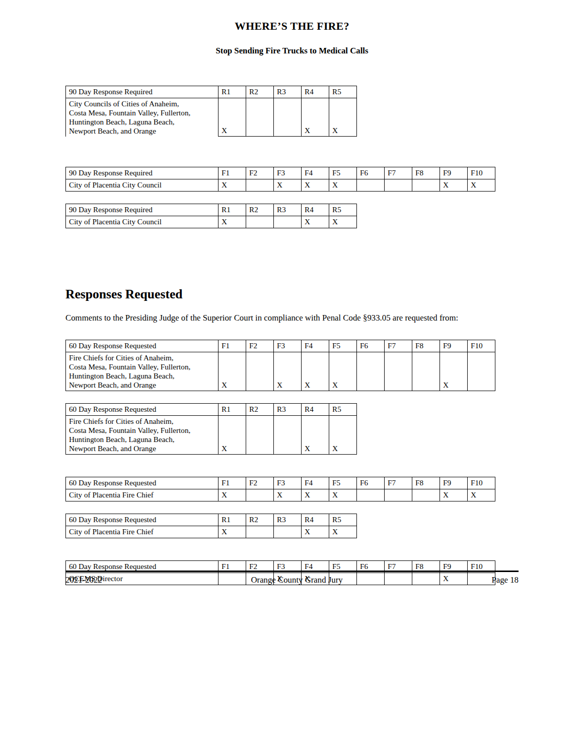WHERE’S THE FIRE?
Stop Sending Fire Trucks to Medical Calls
| 90 Day Response Required | R1 | R2 | R3 | R4 | R5 |
| City Councils of Cities of Anaheim, Costa Mesa, Fountain Valley, Fullerton, Huntington Beach, Laguna Beach, Newport Beach, and Orange | X | | | X | X |
| 90 Day Response Required | F1 | F2 | F3 | F4 | F5 | F6 | F7 | F8 | F9 | F10 |
| City of Placentia City Council | X | | X | X | X | | | | X | X |
| 90 Day Response Required | R1 | R2 | R3 | R4 | R5 |
| City of Placentia City Council | X | | | X | X |
Responses Requested
Comments to the Presiding Judge of the Superior Court in compliance with Penal Code §933.05 are requested from:
| 60 Day Response Requested | F1 | F2 | F3 | F4 | F5 | F6 | F7 | F8 | F9 | F10 |
| Fire Chiefs for Cities of Anaheim, Costa Mesa, Fountain Valley, Fullerton, Huntington Beach, Laguna Beach, Newport Beach, and Orange | X | | X | X | X | | | | X | |
| 60 Day Response Requested | R1 | R2 | R3 | R4 | R5 |
| Fire Chiefs for Cities of Anaheim, Costa Mesa, Fountain Valley, Fullerton, Huntington Beach, Laguna Beach, Newport Beach, and Orange | X | | | X | X |
| 60 Day Response Requested | F1 | F2 | F3 | F4 | F5 | F6 | F7 | F8 | F9 | F10 |
| City of Placentia Fire Chief | X | | X | X | X | | | | X | X |
| 60 Day Response Requested | R1 | R2 | R3 | R4 | R5 |
| City of Placentia Fire Chief | X | | | X | X |
| 60 Day Response Requested | F1 | F2 | F3 | F4 | F5 | F6 | F7 | F8 | F9 | F10 |
| OCEMS Director | | | X | X | | | | | X | |
2021-2022
Orange County Grand Jury
Page 18